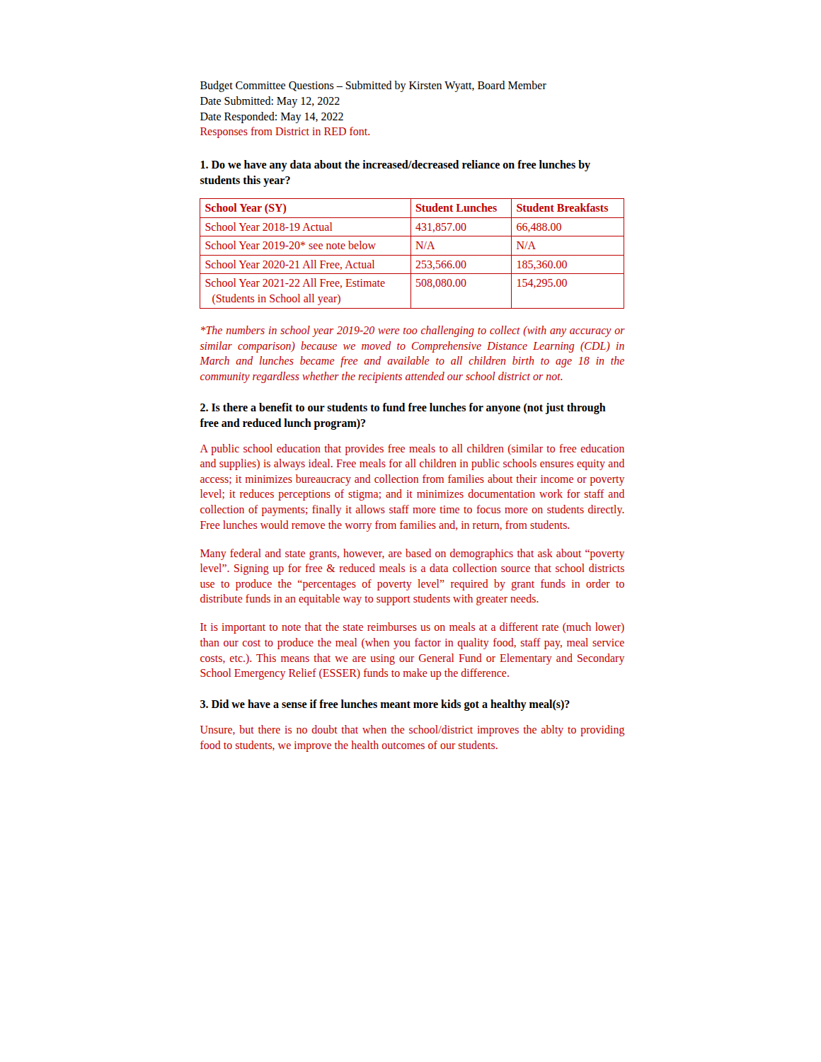Budget Committee Questions – Submitted by Kirsten Wyatt, Board Member
Date Submitted: May 12, 2022
Date Responded: May 14, 2022
Responses from District in RED font.
1. Do we have any data about the increased/decreased reliance on free lunches by students this year?
| School Year (SY) | Student Lunches | Student Breakfasts |
| --- | --- | --- |
| School Year 2018-19 Actual | 431,857.00 | 66,488.00 |
| School Year 2019-20* see note below | N/A | N/A |
| School Year 2020-21 All Free, Actual | 253,566.00 | 185,360.00 |
| School Year 2021-22 All Free, Estimate (Students in School all year) | 508,080.00 | 154,295.00 |
*The numbers in school year 2019-20 were too challenging to collect (with any accuracy or similar comparison) because we moved to Comprehensive Distance Learning (CDL) in March and lunches became free and available to all children birth to age 18 in the community regardless whether the recipients attended our school district or not.
2. Is there a benefit to our students to fund free lunches for anyone (not just through free and reduced lunch program)?
A public school education that provides free meals to all children (similar to free education and supplies) is always ideal. Free meals for all children in public schools ensures equity and access; it minimizes bureaucracy and collection from families about their income or poverty level; it reduces perceptions of stigma; and it minimizes documentation work for staff and collection of payments; finally it allows staff more time to focus more on students directly. Free lunches would remove the worry from families and, in return, from students.
Many federal and state grants, however, are based on demographics that ask about “poverty level”. Signing up for free & reduced meals is a data collection source that school districts use to produce the “percentages of poverty level” required by grant funds in order to distribute funds in an equitable way to support students with greater needs.
It is important to note that the state reimburses us on meals at a different rate (much lower) than our cost to produce the meal (when you factor in quality food, staff pay, meal service costs, etc.). This means that we are using our General Fund or Elementary and Secondary School Emergency Relief (ESSER) funds to make up the difference.
3. Did we have a sense if free lunches meant more kids got a healthy meal(s)?
Unsure, but there is no doubt that when the school/district improves the ablty to providing food to students, we improve the health outcomes of our students.